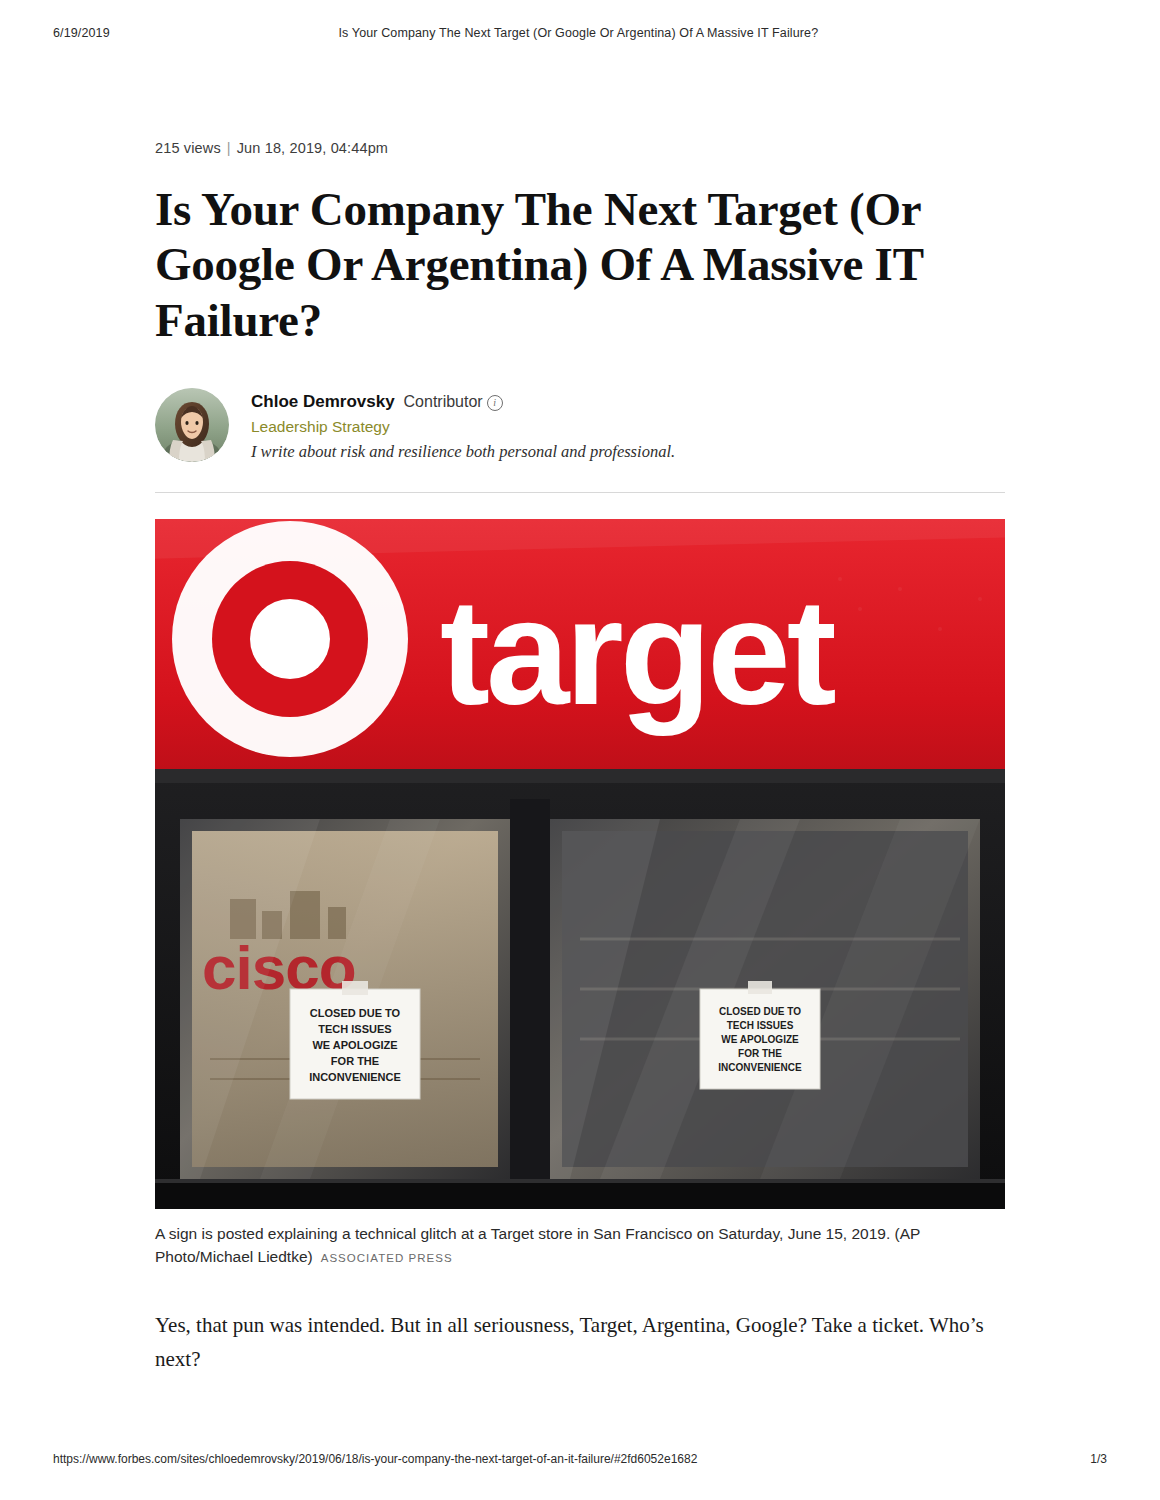6/19/2019
Is Your Company The Next Target (Or Google Or Argentina) Of A Massive IT Failure?
215 views|Jun 18, 2019, 04:44pm
Is Your Company The Next Target (Or Google Or Argentina) Of A Massive IT Failure?
Chloe Demrovsky Contributor i
Leadership Strategy
I write about risk and resilience both personal and professional.
target cisco CLOSED DUE TO TECH ISSUES WE APOLOGIZE FOR THE INCONVENIENCE CLOSED DUE TO TECH ISSUES WE APOLOGIZE FOR THE INCONVENIENCE
A sign is posted explaining a technical glitch at a Target store in San Francisco on Saturday, June 15, 2019. (AP Photo/Michael Liedtke)Associated Press
Yes, that pun was intended. But in all seriousness, Target, Argentina, Google? Take a ticket. Who’s next?
https://www.forbes.com/sites/chloedemrovsky/2019/06/18/is-your-company-the-next-target-of-an-it-failure/#2fd6052e1682
1/3